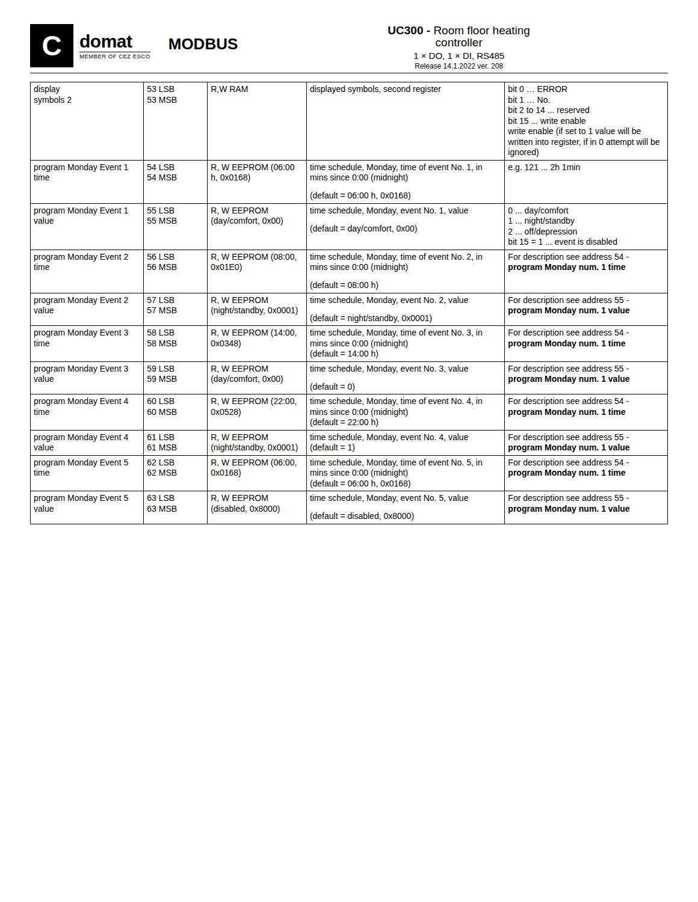C
domat
MEMBER OF CEZ ESCO
MODBUS
UC300 - Room floor heating
controller
1 × DO, 1 × DI, RS485
Release 14.1.2022 ver. 208
| display symbols 2 | 53 LSB 53 MSB | R,W RAM | displayed symbols, second register | bit 0 … ERROR bit 1 … No. bit 2 to 14 ... reserved bit 15 ... write enable write enable (if set to 1 value will be written into register, if in 0 attempt will be ignored) |
| program Monday Event 1 time | 54 LSB 54 MSB | R, W EEPROM (06:00 h, 0x0168) | time schedule, Monday, time of event No. 1, in mins since 0:00 (midnight) (default = 06:00 h, 0x0168) | e.g. 121 ... 2h 1min |
| program Monday Event 1 value | 55 LSB 55 MSB | R, W EEPROM (day/comfort, 0x00) | time schedule, Monday, event No. 1, value (default = day/comfort, 0x00) | 0 ... day/comfort 1 ... night/standby 2 ... off/depression bit 15 = 1 ... event is disabled |
| program Monday Event 2 time | 56 LSB 56 MSB | R, W EEPROM (08:00, 0x01E0) | time schedule, Monday, time of event No. 2, in mins since 0:00 (midnight) (default = 08:00 h) | For description see address 54 - program Monday num. 1 time |
| program Monday Event 2 value | 57 LSB 57 MSB | R, W EEPROM (night/standby, 0x0001) | time schedule, Monday, event No. 2, value (default = night/standby, 0x0001) | For description see address 55 - program Monday num. 1 value |
| program Monday Event 3 time | 58 LSB 58 MSB | R, W EEPROM (14:00, 0x0348) | time schedule, Monday, time of event No. 3, in mins since 0:00 (midnight) (default = 14:00 h) | For description see address 54 - program Monday num. 1 time |
| program Monday Event 3 value | 59 LSB 59 MSB | R, W EEPROM (day/comfort, 0x00) | time schedule, Monday, event No. 3, value (default = 0) | For description see address 55 - program Monday num. 1 value |
| program Monday Event 4 time | 60 LSB 60 MSB | R, W EEPROM (22:00, 0x0528) | time schedule, Monday, time of event No. 4, in mins since 0:00 (midnight) (default = 22:00 h) | For description see address 54 - program Monday num. 1 time |
| program Monday Event 4 value | 61 LSB 61 MSB | R, W EEPROM (night/standby, 0x0001) | time schedule, Monday, event No. 4, value (default = 1) | For description see address 55 - program Monday num. 1 value |
| program Monday Event 5 time | 62 LSB 62 MSB | R, W EEPROM (06:00, 0x0168) | time schedule, Monday, time of event No. 5, in mins since 0:00 (midnight) (default = 06:00 h, 0x0168) | For description see address 54 - program Monday num. 1 time |
| program Monday Event 5 value | 63 LSB 63 MSB | R, W EEPROM (disabled, 0x8000) | time schedule, Monday, event No. 5, value (default = disabled, 0x8000) | For description see address 55 - program Monday num. 1 value |